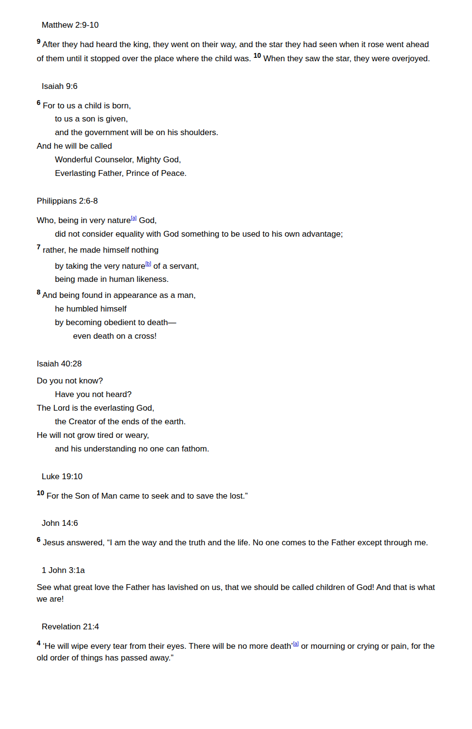Matthew 2:9-10
9 After they had heard the king, they went on their way, and the star they had seen when it rose went ahead of them until it stopped over the place where the child was. 10 When they saw the star, they were overjoyed.
Isaiah 9:6
6 For to us a child is born,
to us a son is given,
and the government will be on his shoulders.
And he will be called
Wonderful Counselor, Mighty God,
Everlasting Father, Prince of Peace.
Philippians 2:6-8
Who, being in very nature[a] God,
did not consider equality with God something to be used to his own advantage;
7 rather, he made himself nothing
by taking the very nature[b] of a servant,
being made in human likeness.
8 And being found in appearance as a man,
he humbled himself
by becoming obedient to death—
even death on a cross!
Isaiah 40:28
Do you not know?
Have you not heard?
The Lord is the everlasting God,
the Creator of the ends of the earth.
He will not grow tired or weary,
and his understanding no one can fathom.
Luke 19:10
10 For the Son of Man came to seek and to save the lost.”
John 14:6
6 Jesus answered, “I am the way and the truth and the life. No one comes to the Father except through me.
1 John 3:1a
See what great love the Father has lavished on us, that we should be called children of God! And that is what we are!
Revelation 21:4
4 ‘He will wipe every tear from their eyes. There will be no more death’[a] or mourning or crying or pain, for the old order of things has passed away.”